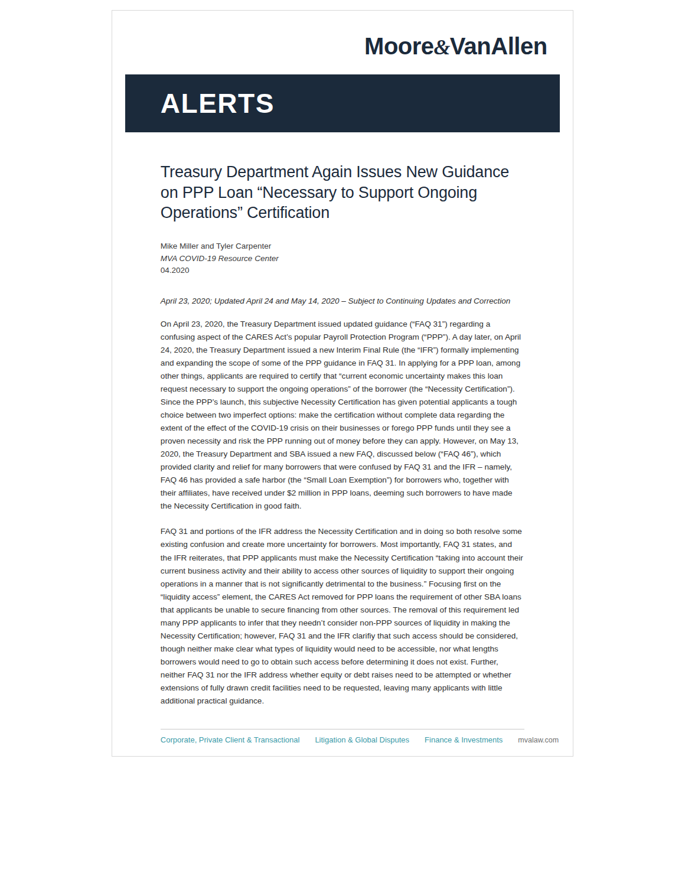Moore&VanAllen
ALERTS
Treasury Department Again Issues New Guidance on PPP Loan “Necessary to Support Ongoing Operations” Certification
Mike Miller and Tyler Carpenter
MVA COVID-19 Resource Center
04.2020
April 23, 2020; Updated April 24 and May 14, 2020 – Subject to Continuing Updates and Correction
On April 23, 2020, the Treasury Department issued updated guidance (“FAQ 31”) regarding a confusing aspect of the CARES Act’s popular Payroll Protection Program (“PPP”). A day later, on April 24, 2020, the Treasury Department issued a new Interim Final Rule (the “IFR”) formally implementing and expanding the scope of some of the PPP guidance in FAQ 31. In applying for a PPP loan, among other things, applicants are required to certify that “current economic uncertainty makes this loan request necessary to support the ongoing operations” of the borrower (the “Necessity Certification”). Since the PPP’s launch, this subjective Necessity Certification has given potential applicants a tough choice between two imperfect options: make the certification without complete data regarding the extent of the effect of the COVID-19 crisis on their businesses or forego PPP funds until they see a proven necessity and risk the PPP running out of money before they can apply. However, on May 13, 2020, the Treasury Department and SBA issued a new FAQ, discussed below (“FAQ 46”), which provided clarity and relief for many borrowers that were confused by FAQ 31 and the IFR – namely, FAQ 46 has provided a safe harbor (the “Small Loan Exemption”) for borrowers who, together with their affiliates, have received under $2 million in PPP loans, deeming such borrowers to have made the Necessity Certification in good faith.
FAQ 31 and portions of the IFR address the Necessity Certification and in doing so both resolve some existing confusion and create more uncertainty for borrowers. Most importantly, FAQ 31 states, and the IFR reiterates, that PPP applicants must make the Necessity Certification “taking into account their current business activity and their ability to access other sources of liquidity to support their ongoing operations in a manner that is not significantly detrimental to the business.” Focusing first on the “liquidity access” element, the CARES Act removed for PPP loans the requirement of other SBA loans that applicants be unable to secure financing from other sources. The removal of this requirement led many PPP applicants to infer that they needn’t consider non-PPP sources of liquidity in making the Necessity Certification; however, FAQ 31 and the IFR clarifiy that such access should be considered, though neither make clear what types of liquidity would need to be accessible, nor what lengths borrowers would need to go to obtain such access before determining it does not exist. Further, neither FAQ 31 nor the IFR address whether equity or debt raises need to be attempted or whether extensions of fully drawn credit facilities need to be requested, leaving many applicants with little additional practical guidance.
Corporate, Private Client & Transactional Litigation & Global Disputes Finance & Investments mvalaw.com